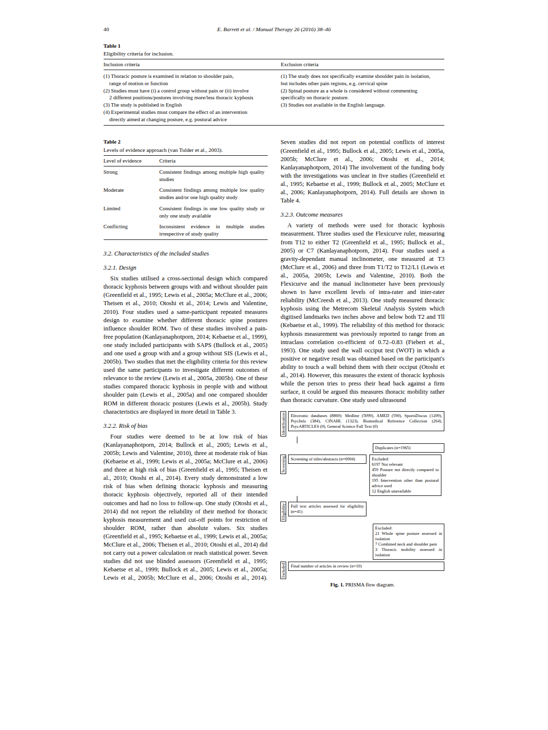40
E. Barrett et al. / Manual Therapy 26 (2016) 38–46
Table 1
Eligibility criteria for inclusion.
| Inclusion criteria | Exclusion criteria |
| --- | --- |
| (1) Thoracic posture is examined in relation to shoulder pain, range of motion or function (2) Studies must have (i) a control group without pain or (ii) involve 2 different positions/postures involving more/less thoracic kyphosis (3) The study is published in English (4) Experimental studies must compare the effect of an intervention directly aimed at changing posture, e.g. postural advice | (1) The study does not specifically examine shoulder pain in isolation, but includes other pain regions, e.g. cervical spine (2) Spinal posture as a whole is considered without commenting specifically on thoracic posture. (3) Studies not available in the English language. |
Table 2
Levels of evidence approach (van Tulder et al., 2003).
| Level of evidence | Criteria |
| --- | --- |
| Strong | Consistent findings among multiple high quality studies |
| Moderate | Consistent findings among multiple low quality studies and/or one high quality study |
| Limited | Consistent findings in one low quality study or only one study available |
| Conflicting | Inconsistent evidence in multiple studies irrespective of study quality |
3.2. Characteristics of the included studies
3.2.1. Design
Six studies utilised a cross-sectional design which compared thoracic kyphosis between groups with and without shoulder pain (Greenfield et al., 1995; Lewis et al., 2005a; McClure et al., 2006; Theisen et al., 2010; Otoshi et al., 2014; Lewis and Valentine, 2010). Four studies used a same-participant repeated measures design to examine whether different thoracic spine postures influence shoulder ROM. Two of these studies involved a pain-free population (Kanlayanaphotporn, 2014; Kebaetse et al., 1999), one study included participants with SAPS (Bullock et al., 2005) and one used a group with and a group without SIS (Lewis et al., 2005b). Two studies that met the eligibility criteria for this review used the same participants to investigate different outcomes of relevance to the review (Lewis et al., 2005a, 2005b). One of these studies compared thoracic kyphosis in people with and without shoulder pain (Lewis et al., 2005a) and one compared shoulder ROM in different thoracic postures (Lewis et al., 2005b). Study characteristics are displayed in more detail in Table 3.
3.2.2. Risk of bias
Four studies were deemed to be at low risk of bias (Kanlayanaphotporn, 2014; Bullock et al., 2005; Lewis et al., 2005b; Lewis and Valentine, 2010), three at moderate risk of bias (Kebaetse et al., 1999; Lewis et al., 2005a; McClure et al., 2006) and three at high risk of bias (Greenfield et al., 1995; Theisen et al., 2010; Otoshi et al., 2014). Every study demonstrated a low risk of bias when defining thoracic kyphosis and measuring thoracic kyphosis objectively, reported all of their intended outcomes and had no loss to follow-up. One study (Otoshi et al., 2014) did not report the reliability of their method for thoracic kyphosis measurement and used cut-off points for restriction of shoulder ROM, rather than absolute values. Six studies (Greenfield et al., 1995; Kebaetse et al., 1999; Lewis et al., 2005a; McClure et al., 2006; Theisen et al., 2010; Otoshi et al., 2014) did not carry out a power calculation or reach statistical power. Seven studies did not use blinded assessors (Greenfield et al., 1995; Kebaetse et al., 1999; Bullock et al., 2005; Lewis et al., 2005a; Lewis et al., 2005b; McClure et al., 2006; Otoshi et al., 2014). Seven studies did not report on potential conflicts of interest (Greenfield et al., 1995; Bullock et al., 2005; Lewis et al., 2005a, 2005b; McClure et al., 2006; Otoshi et al., 2014; Kanlayanaphotporn, 2014) The involvement of the funding body with the investigations was unclear in five studies (Greenfield et al., 1995; Kebaetse et al., 1999; Bullock et al., 2005; McClure et al., 2006; Kanlayanaphotporn, 2014). Full details are shown in Table 4.
3.2.3. Outcome measures
A variety of methods were used for thoracic kyphosis measurement. Three studies used the Flexicurve ruler, measuring from T12 to either T2 (Greenfield et al., 1995; Bullock et al., 2005) or C7 (Kanlayanaphotporn, 2014). Four studies used a gravity-dependant manual inclinometer, one measured at T3 (McClure et al., 2006) and three from T1/T2 to T12/L1 (Lewis et al., 2005a, 2005b; Lewis and Valentine, 2010). Both the Flexicurve and the manual inclinometer have been previously shown to have excellent levels of intra-rater and inter-rater reliability (McCreesh et al., 2013). One study measured thoracic kyphosis using the Metrecom Skeletal Analysis System which digitised landmarks two inches above and below both T2 and Tll (Kebaetse et al., 1999). The reliability of this method for thoracic kyphosis measurement was previously reported to range from an intraclass correlation co-efficient of 0.72–0.83 (Fiebert et al., 1993). One study used the wall occiput test (WOT) in which a positive or negative result was obtained based on the participant's ability to touch a wall behind them with their occiput (Otoshi et al., 2014). However, this measures the extent of thoracic kyphosis while the person tries to press their head back against a firm surface, it could be argued this measures thoracic mobility rather than thoracic curvature. One study used ultrasound
Identification
Electronic databases (8869): Medline (5099), AMED (590), SportsDiscus (1209), PsycInfo (384), CINAHL (1323), Biomedical Reference Collection (264), PsycARTICLES (0), General Science Full Text (0)
Duplicates (n=1965)
Screening
Screening of titles/abstracts (n=6904)
Excluded:
6197 Not relevant
459 Posture not directly compared to shoulder
195 Intervention other than postural advice used
12 English unavailable
Eligibility
Full text articles assessed for eligibility (n=41)
Excluded:
21 Whole spine posture assessed in isolation
7 Combined neck and shoulder pain
3 Thoracic mobility assessed in isolation
Included
Final number of articles in review (n=10)
Fig. 1. PRISMA flow diagram.